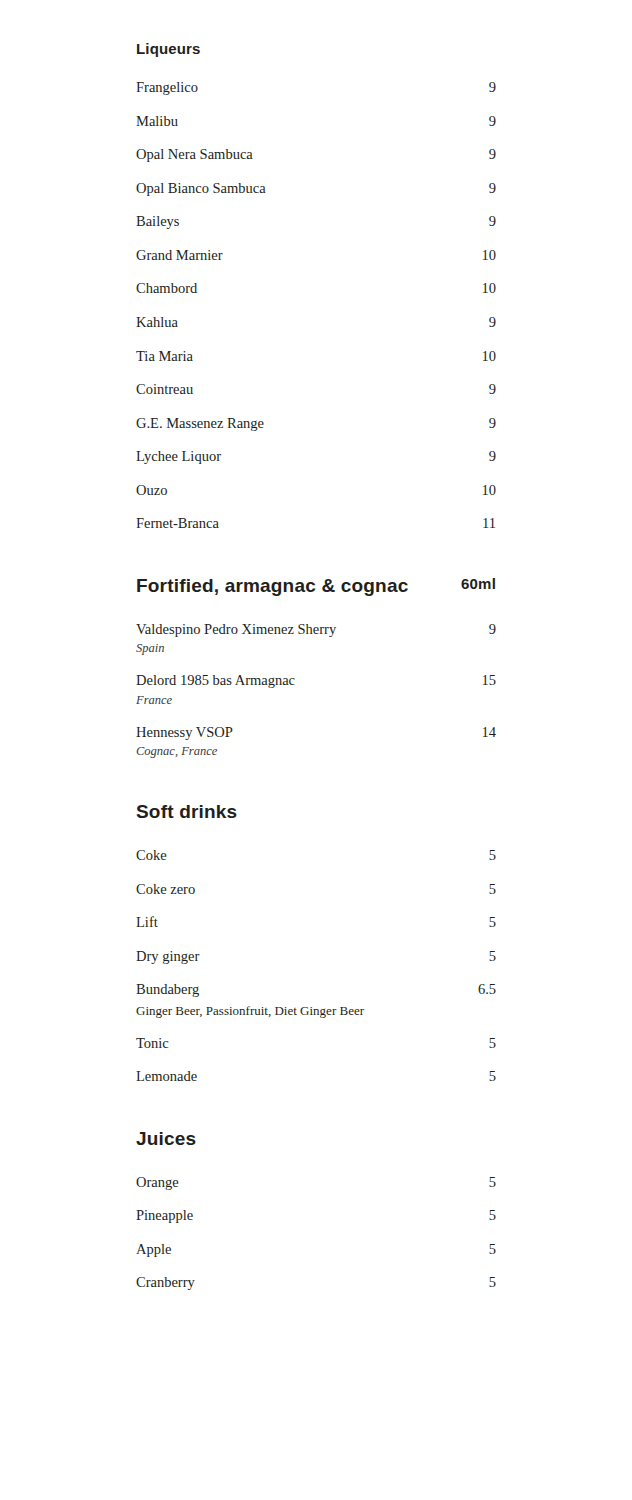Liqueurs
Frangelico 9
Malibu 9
Opal Nera Sambuca 9
Opal Bianco Sambuca 9
Baileys 9
Grand Marnier 10
Chambord 10
Kahlua 9
Tia Maria 10
Cointreau 9
G.E. Massenez Range 9
Lychee Liquor 9
Ouzo 10
Fernet-Branca 11
Fortified, armagnac & cognac 60ml
Valdespino Pedro Ximenez SherrySpain 9
Delord 1985 bas ArmagnacFrance 15
Hennessy VSOPCognac, France 14
Soft drinks
Coke 5
Coke zero 5
Lift 5
Dry ginger 5
BundabergGinger Beer, Passionfruit, Diet Ginger Beer 6.5
Tonic 5
Lemonade 5
Juices
Orange 5
Pineapple 5
Apple 5
Cranberry 5